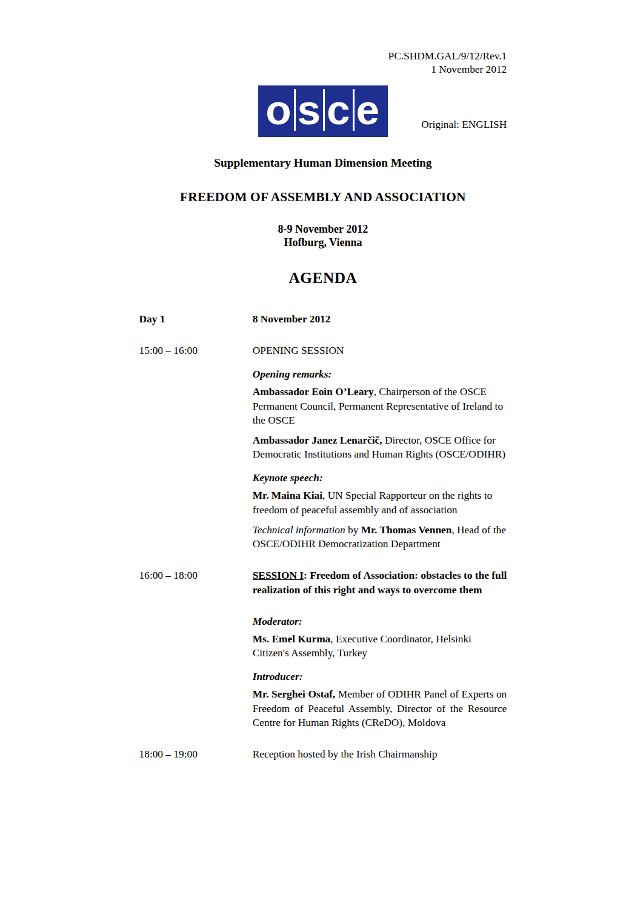PC.SHDM.GAL/9/12/Rev.1
1 November 2012
osce
Original: ENGLISH
Supplementary Human Dimension Meeting
Freedom of Assembly and Association
8-9 November 2012
Hofburg, Vienna
AGENDA
| Day 1 | 8 November 2012 |
| 15:00 – 16:00 | OPENING SESSION Opening remarks: Ambassador Eoin O’Leary , Chairperson of the OSCE Permanent Council, Permanent Representative of Ireland to the OSCE Ambassador Janez Lenarčič, Director, OSCE Office for Democratic Institutions and Human Rights (OSCE/ODIHR) Keynote speech: Mr. Maina Kiai , UN Special Rapporteur on the rights to freedom of peaceful assembly and of association Technical information by Mr. Thomas Vennen , Head of the OSCE/ODIHR Democratization Department |
| 16:00 – 18:00 | SESSION I : Freedom of Association: obstacles to the full realization of this right and ways to overcome them Moderator: Ms. Emel Kurma , Executive Coordinator, Helsinki Citizen's Assembly, Turkey Introducer: Mr. Serghei Ostaf, Member of ODIHR Panel of Experts on Freedom of Peaceful Assembly, Director of the Resource Centre for Human Rights (CReDO), Moldova |
| 18:00 – 19:00 | Reception hosted by the Irish Chairmanship |